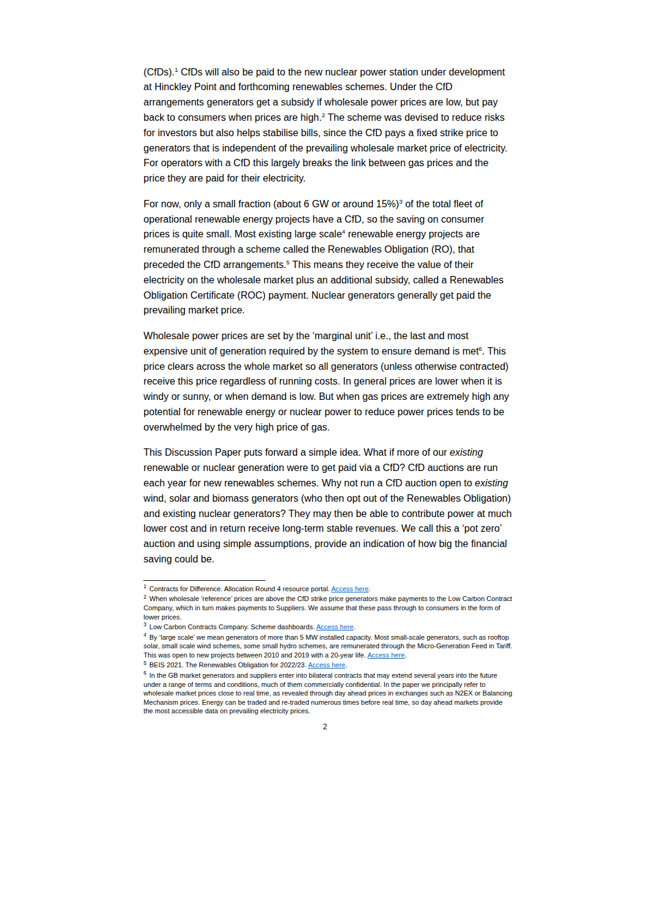(CfDs).1 CfDs will also be paid to the new nuclear power station under development at Hinckley Point and forthcoming renewables schemes. Under the CfD arrangements generators get a subsidy if wholesale power prices are low, but pay back to consumers when prices are high.2 The scheme was devised to reduce risks for investors but also helps stabilise bills, since the CfD pays a fixed strike price to generators that is independent of the prevailing wholesale market price of electricity. For operators with a CfD this largely breaks the link between gas prices and the price they are paid for their electricity.
For now, only a small fraction (about 6 GW or around 15%)3 of the total fleet of operational renewable energy projects have a CfD, so the saving on consumer prices is quite small. Most existing large scale4 renewable energy projects are remunerated through a scheme called the Renewables Obligation (RO), that preceded the CfD arrangements.5 This means they receive the value of their electricity on the wholesale market plus an additional subsidy, called a Renewables Obligation Certificate (ROC) payment. Nuclear generators generally get paid the prevailing market price.
Wholesale power prices are set by the ‘marginal unit’ i.e., the last and most expensive unit of generation required by the system to ensure demand is met6. This price clears across the whole market so all generators (unless otherwise contracted) receive this price regardless of running costs. In general prices are lower when it is windy or sunny, or when demand is low. But when gas prices are extremely high any potential for renewable energy or nuclear power to reduce power prices tends to be overwhelmed by the very high price of gas.
This Discussion Paper puts forward a simple idea. What if more of our existing renewable or nuclear generation were to get paid via a CfD? CfD auctions are run each year for new renewables schemes. Why not run a CfD auction open to existing wind, solar and biomass generators (who then opt out of the Renewables Obligation) and existing nuclear generators? They may then be able to contribute power at much lower cost and in return receive long-term stable revenues. We call this a ‘pot zero’ auction and using simple assumptions, provide an indication of how big the financial saving could be.
1 Contracts for Difference. Allocation Round 4 resource portal. Access here.
2 When wholesale ‘reference’ prices are above the CfD strike price generators make payments to the Low Carbon Contract Company, which in turn makes payments to Suppliers. We assume that these pass through to consumers in the form of lower prices.
3 Low Carbon Contracts Company. Scheme dashboards. Access here.
4 By ‘large scale’ we mean generators of more than 5 MW installed capacity. Most small-scale generators, such as rooftop solar, small scale wind schemes, some small hydro schemes, are remunerated through the Micro-Generation Feed in Tariff. This was open to new projects between 2010 and 2019 with a 20-year life. Access here.
5 BEIS 2021. The Renewables Obligation for 2022/23. Access here.
6 In the GB market generators and suppliers enter into bilateral contracts that may extend several years into the future under a range of terms and conditions, much of them commercially confidential. In the paper we principally refer to wholesale market prices close to real time, as revealed through day ahead prices in exchanges such as N2EX or Balancing Mechanism prices. Energy can be traded and re-traded numerous times before real time, so day ahead markets provide the most accessible data on prevailing electricity prices.
2